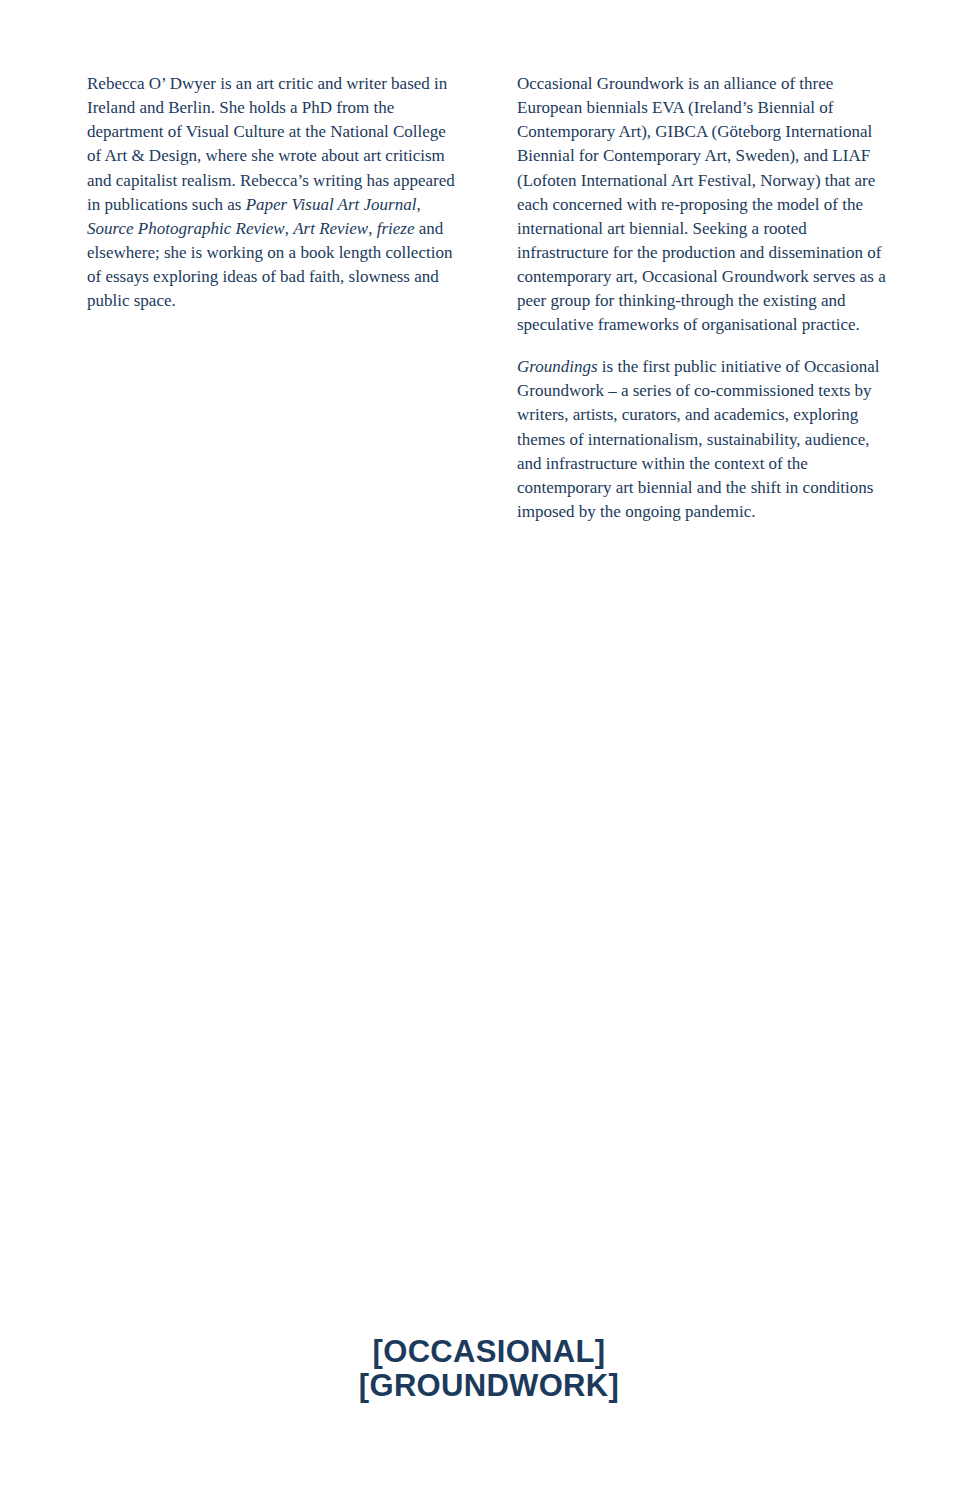Rebecca O’ Dwyer is an art critic and writer based in Ireland and Berlin. She holds a PhD from the department of Visual Culture at the National College of Art & Design, where she wrote about art criticism and capitalist realism. Rebecca’s writing has appeared in publications such as Paper Visual Art Journal, Source Photographic Review, Art Review, frieze and elsewhere; she is working on a book length collection of essays exploring ideas of bad faith, slowness and public space.
Occasional Groundwork is an alliance of three European biennials EVA (Ireland’s Biennial of Contemporary Art), GIBCA (Göteborg International Biennial for Contemporary Art, Sweden), and LIAF (Lofoten International Art Festival, Norway) that are each concerned with re-proposing the model of the international art biennial. Seeking a rooted infrastructure for the production and dissemination of contemporary art, Occasional Groundwork serves as a peer group for thinking-through the existing and speculative frameworks of organisational practice.
Groundings is the first public initiative of Occasional Groundwork – a series of co-commissioned texts by writers, artists, curators, and academics, exploring themes of internationalism, sustainability, audience, and infrastructure within the context of the contemporary art biennial and the shift in conditions imposed by the ongoing pandemic.
[OCCASIONAL]
[GROUNDWORK]